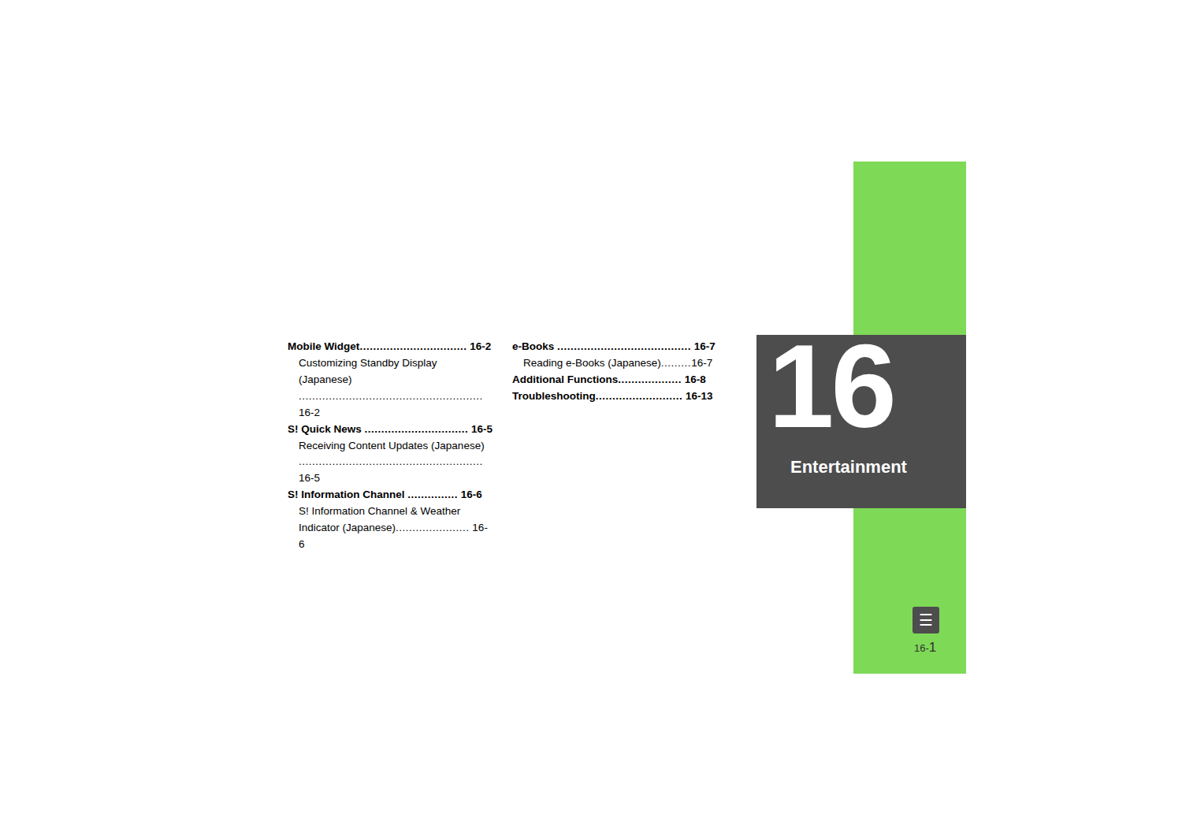16
Entertainment
☰
16-1
Mobile Widget................................ 16-2
Customizing Standby Display (Japanese)
....................................................... 16-2
S! Quick News ............................... 16-5
Receiving Content Updates (Japanese)
....................................................... 16-5
S! Information Channel ............... 16-6
S! Information Channel & Weather
Indicator (Japanese)...................... 16-6
e-Books ........................................ 16-7
Reading e-Books (Japanese)......... 16-7
Additional Functions................... 16-8
Troubleshooting.......................... 16-13